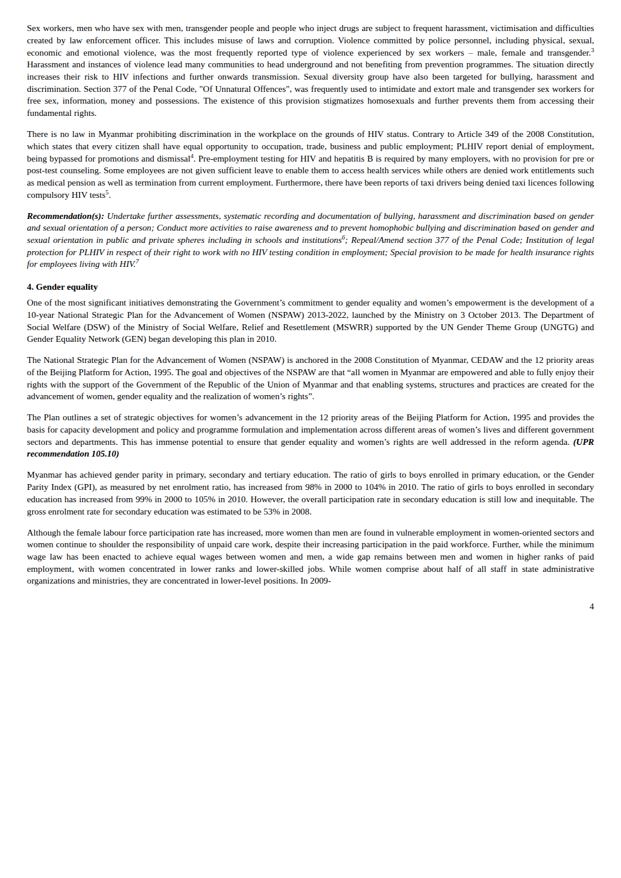Sex workers, men who have sex with men, transgender people and people who inject drugs are subject to frequent harassment, victimisation and difficulties created by law enforcement officer. This includes misuse of laws and corruption. Violence committed by police personnel, including physical, sexual, economic and emotional violence, was the most frequently reported type of violence experienced by sex workers – male, female and transgender.3 Harassment and instances of violence lead many communities to head underground and not benefiting from prevention programmes. The situation directly increases their risk to HIV infections and further onwards transmission. Sexual diversity group have also been targeted for bullying, harassment and discrimination. Section 377 of the Penal Code, "Of Unnatural Offences", was frequently used to intimidate and extort male and transgender sex workers for free sex, information, money and possessions. The existence of this provision stigmatizes homosexuals and further prevents them from accessing their fundamental rights.
There is no law in Myanmar prohibiting discrimination in the workplace on the grounds of HIV status. Contrary to Article 349 of the 2008 Constitution, which states that every citizen shall have equal opportunity to occupation, trade, business and public employment; PLHIV report denial of employment, being bypassed for promotions and dismissal4. Pre-employment testing for HIV and hepatitis B is required by many employers, with no provision for pre or post-test counseling. Some employees are not given sufficient leave to enable them to access health services while others are denied work entitlements such as medical pension as well as termination from current employment. Furthermore, there have been reports of taxi drivers being denied taxi licences following compulsory HIV tests5.
Recommendation(s): Undertake further assessments, systematic recording and documentation of bullying, harassment and discrimination based on gender and sexual orientation of a person; Conduct more activities to raise awareness and to prevent homophobic bullying and discrimination based on gender and sexual orientation in public and private spheres including in schools and institutions6; Repeal/Amend section 377 of the Penal Code; Institution of legal protection for PLHIV in respect of their right to work with no HIV testing condition in employment; Special provision to be made for health insurance rights for employees living with HIV.7
4. Gender equality
One of the most significant initiatives demonstrating the Government’s commitment to gender equality and women’s empowerment is the development of a 10-year National Strategic Plan for the Advancement of Women (NSPAW) 2013-2022, launched by the Ministry on 3 October 2013. The Department of Social Welfare (DSW) of the Ministry of Social Welfare, Relief and Resettlement (MSWRR) supported by the UN Gender Theme Group (UNGTG) and Gender Equality Network (GEN) began developing this plan in 2010.
The National Strategic Plan for the Advancement of Women (NSPAW) is anchored in the 2008 Constitution of Myanmar, CEDAW and the 12 priority areas of the Beijing Platform for Action, 1995. The goal and objectives of the NSPAW are that “all women in Myanmar are empowered and able to fully enjoy their rights with the support of the Government of the Republic of the Union of Myanmar and that enabling systems, structures and practices are created for the advancement of women, gender equality and the realization of women’s rights”.
The Plan outlines a set of strategic objectives for women’s advancement in the 12 priority areas of the Beijing Platform for Action, 1995 and provides the basis for capacity development and policy and programme formulation and implementation across different areas of women’s lives and different government sectors and departments. This has immense potential to ensure that gender equality and women’s rights are well addressed in the reform agenda. (UPR recommendation 105.10)
Myanmar has achieved gender parity in primary, secondary and tertiary education. The ratio of girls to boys enrolled in primary education, or the Gender Parity Index (GPI), as measured by net enrolment ratio, has increased from 98% in 2000 to 104% in 2010. The ratio of girls to boys enrolled in secondary education has increased from 99% in 2000 to 105% in 2010. However, the overall participation rate in secondary education is still low and inequitable. The gross enrolment rate for secondary education was estimated to be 53% in 2008.
Although the female labour force participation rate has increased, more women than men are found in vulnerable employment in women-oriented sectors and women continue to shoulder the responsibility of unpaid care work, despite their increasing participation in the paid workforce. Further, while the minimum wage law has been enacted to achieve equal wages between women and men, a wide gap remains between men and women in higher ranks of paid employment, with women concentrated in lower ranks and lower-skilled jobs. While women comprise about half of all staff in state administrative organizations and ministries, they are concentrated in lower-level positions. In 2009-
4